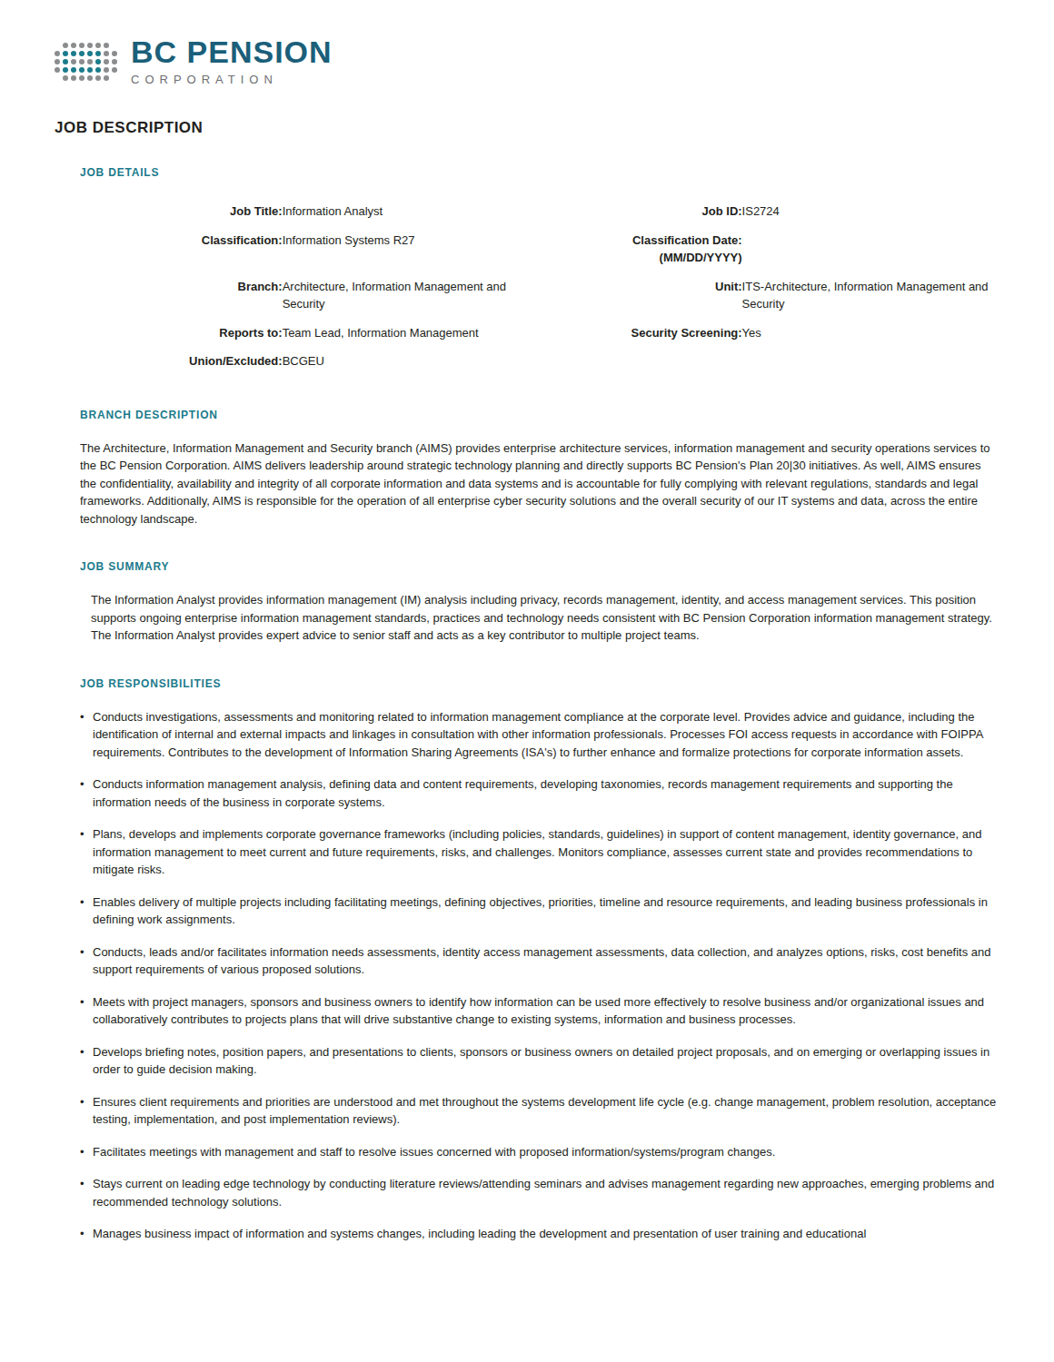BC PENSION
CORPORATION
JOB DESCRIPTION
JOB DETAILS
| Job Title: | Information Analyst | Job ID: | IS2724 |
| Classification: | Information Systems R27 | Classification Date: (MM/DD/YYYY) | |
| Branch: | Architecture, Information Management and Security | Unit: | ITS-Architecture, Information Management and Security |
| Reports to: | Team Lead, Information Management | Security Screening: | Yes |
| Union/Excluded: | BCGEU | | |
BRANCH DESCRIPTION
The Architecture, Information Management and Security branch (AIMS) provides enterprise architecture services, information management and security operations services to the BC Pension Corporation. AIMS delivers leadership around strategic technology planning and directly supports BC Pension's Plan 20|30 initiatives. As well, AIMS ensures the confidentiality, availability and integrity of all corporate information and data systems and is accountable for fully complying with relevant regulations, standards and legal frameworks. Additionally, AIMS is responsible for the operation of all enterprise cyber security solutions and the overall security of our IT systems and data, across the entire technology landscape.
JOB SUMMARY
The Information Analyst provides information management (IM) analysis including privacy, records management, identity, and access management services. This position supports ongoing enterprise information management standards, practices and technology needs consistent with BC Pension Corporation information management strategy. The Information Analyst provides expert advice to senior staff and acts as a key contributor to multiple project teams.
JOB RESPONSIBILITIES
Conducts investigations, assessments and monitoring related to information management compliance at the corporate level. Provides advice and guidance, including the identification of internal and external impacts and linkages in consultation with other information professionals. Processes FOI access requests in accordance with FOIPPA requirements. Contributes to the development of Information Sharing Agreements (ISA's) to further enhance and formalize protections for corporate information assets.
Conducts information management analysis, defining data and content requirements, developing taxonomies, records management requirements and supporting the information needs of the business in corporate systems.
Plans, develops and implements corporate governance frameworks (including policies, standards, guidelines) in support of content management, identity governance, and information management to meet current and future requirements, risks, and challenges. Monitors compliance, assesses current state and provides recommendations to mitigate risks.
Enables delivery of multiple projects including facilitating meetings, defining objectives, priorities, timeline and resource requirements, and leading business professionals in defining work assignments.
Conducts, leads and/or facilitates information needs assessments, identity access management assessments, data collection, and analyzes options, risks, cost benefits and support requirements of various proposed solutions.
Meets with project managers, sponsors and business owners to identify how information can be used more effectively to resolve business and/or organizational issues and collaboratively contributes to projects plans that will drive substantive change to existing systems, information and business processes.
Develops briefing notes, position papers, and presentations to clients, sponsors or business owners on detailed project proposals, and on emerging or overlapping issues in order to guide decision making.
Ensures client requirements and priorities are understood and met throughout the systems development life cycle (e.g. change management, problem resolution, acceptance testing, implementation, and post implementation reviews).
Facilitates meetings with management and staff to resolve issues concerned with proposed information/systems/program changes.
Stays current on leading edge technology by conducting literature reviews/attending seminars and advises management regarding new approaches, emerging problems and recommended technology solutions.
Manages business impact of information and systems changes, including leading the development and presentation of user training and educational